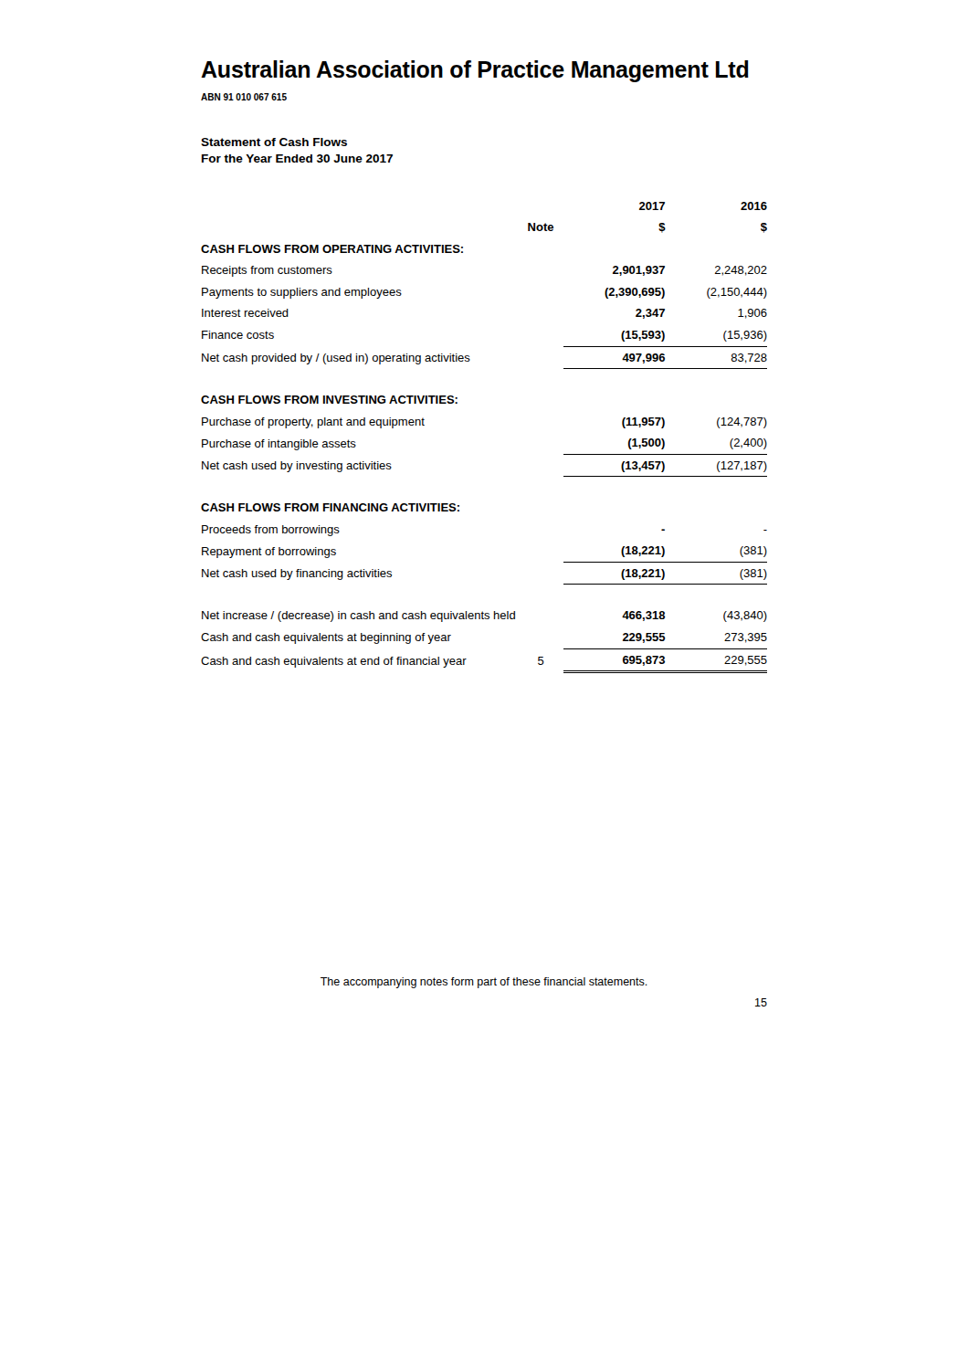Australian Association of Practice Management Ltd
ABN 91 010 067 615
Statement of Cash Flows
For the Year Ended 30 June 2017
| | | 2017 | 2016 |
| | Note | $ | $ |
| CASH FLOWS FROM OPERATING ACTIVITIES: | | | |
| Receipts from customers | | 2,901,937 | 2,248,202 |
| Payments to suppliers and employees | | (2,390,695) | (2,150,444) |
| Interest received | | 2,347 | 1,906 |
| Finance costs | | (15,593) | (15,936) |
| Net cash provided by / (used in) operating activities | | 497,996 | 83,728 |
| CASH FLOWS FROM INVESTING ACTIVITIES: | | | |
| Purchase of property, plant and equipment | | (11,957) | (124,787) |
| Purchase of intangible assets | | (1,500) | (2,400) |
| Net cash used by investing activities | | (13,457) | (127,187) |
| CASH FLOWS FROM FINANCING ACTIVITIES: | | | |
| Proceeds from borrowings | | - | - |
| Repayment of borrowings | | (18,221) | (381) |
| Net cash used by financing activities | | (18,221) | (381) |
| Net increase / (decrease) in cash and cash equivalents held | | 466,318 | (43,840) |
| Cash and cash equivalents at beginning of year | | 229,555 | 273,395 |
| Cash and cash equivalents at end of financial year | 5 | 695,873 | 229,555 |
The accompanying notes form part of these financial statements.
15